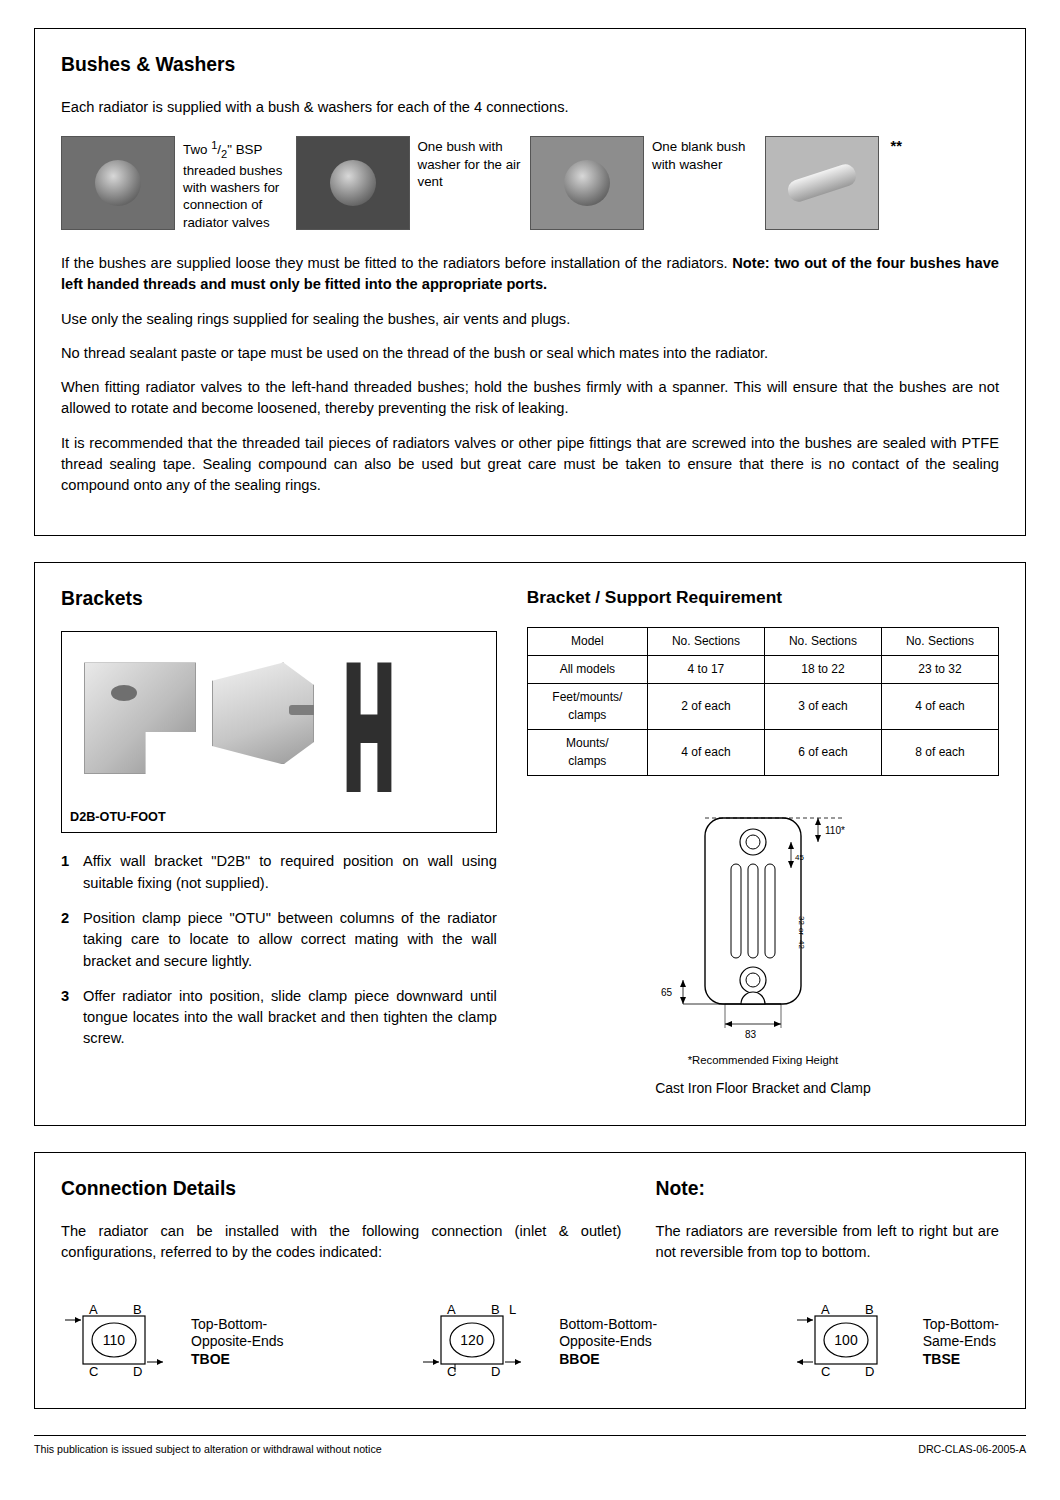Bushes & Washers
Each radiator is supplied with a bush & washers for each of the 4 connections.
Two 1/2" BSP threaded bushes with washers for connection of radiator valves
One bush with washer for the air vent
One blank bush with washer
**
If the bushes are supplied loose they must be fitted to the radiators before installation of the radiators. Note: two out of the four bushes have left handed threads and must only be fitted into the appropriate ports.
Use only the sealing rings supplied for sealing the bushes, air vents and plugs.
No thread sealant paste or tape must be used on the thread of the bush or seal which mates into the radiator.
When fitting radiator valves to the left-hand threaded bushes; hold the bushes firmly with a spanner. This will ensure that the bushes are not allowed to rotate and become loosened, thereby preventing the risk of leaking.
It is recommended that the threaded tail pieces of radiators valves or other pipe fittings that are screwed into the bushes are sealed with PTFE thread sealing tape. Sealing compound can also be used but great care must be taken to ensure that there is no contact of the sealing compound onto any of the sealing rings.
Brackets
D2B-OTU-FOOT
Affix wall bracket "D2B" to required position on wall using suitable fixing (not supplied).
Position clamp piece "OTU" between columns of the radiator taking care to locate to allow correct mating with the wall bracket and secure lightly.
Offer radiator into position, slide clamp piece downward until tongue locates into the wall bracket and then tighten the clamp screw.
Bracket / Support Requirement
| Model | No. Sections | No. Sections | No. Sections |
| --- | --- | --- | --- |
| All models | 4 to 17 | 18 to 22 | 23 to 32 |
| Feet/mounts/ clamps | 2 of each | 3 of each | 4 of each |
| Mounts/ clamps | 4 of each | 6 of each | 8 of each |
110* 45 32 or 42 65 83
*Recommended Fixing Height
Cast Iron Floor Bracket and Clamp
Connection Details
The radiator can be installed with the following connection (inlet & outlet) configurations, referred to by the codes indicated:
Note:
The radiators are reversible from left to right but are not reversible from top to bottom.
110 A B C D
Top-Bottom-
Opposite-Ends
TBOE
120 A B L C D
Bottom-Bottom-
Opposite-Ends
BBOE
100 A B C D
Top-Bottom-
Same-Ends
TBSE
This publication is issued subject to alteration or withdrawal without notice DRC-CLAS-06-2005-A